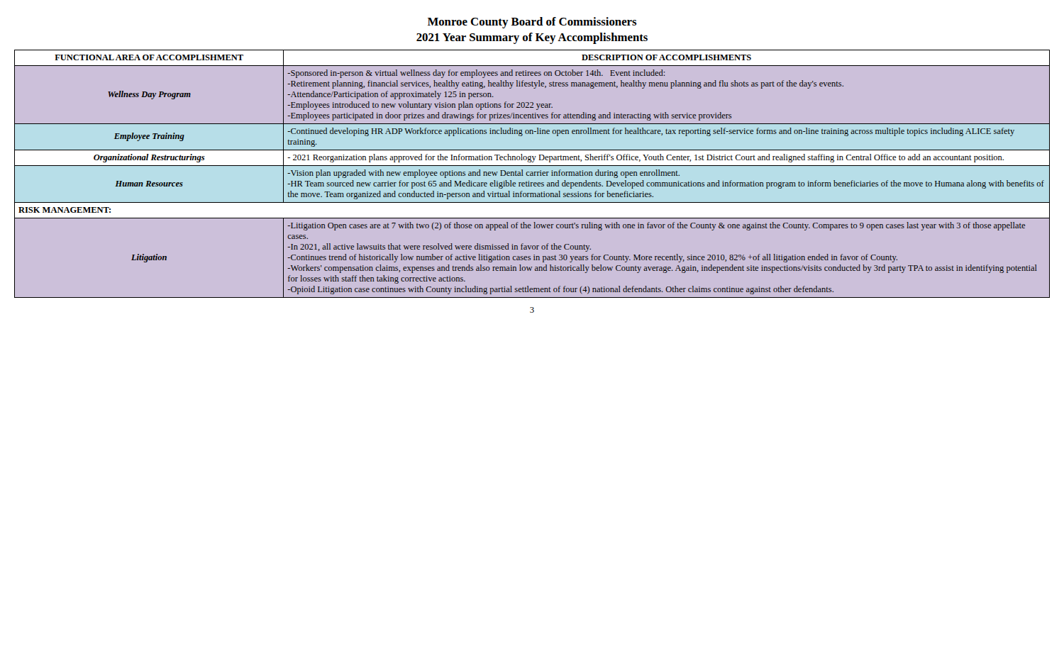Monroe County Board of Commissioners
2021 Year Summary of Key Accomplishments
| FUNCTIONAL AREA OF ACCOMPLISHMENT | DESCRIPTION OF ACCOMPLISHMENTS |
| --- | --- |
| Wellness Day Program | -Sponsored in-person & virtual wellness day for employees and retirees on October 14th. Event included: -Retirement planning, financial services, healthy eating, healthy lifestyle, stress management, healthy menu planning and flu shots as part of the day's events. -Attendance/Participation of approximately 125 in person. -Employees introduced to new voluntary vision plan options for 2022 year. -Employees participated in door prizes and drawings for prizes/incentives for attending and interacting with service providers |
| Employee Training | -Continued developing HR ADP Workforce applications including on-line open enrollment for healthcare, tax reporting self-service forms and on-line training across multiple topics including ALICE safety training. |
| Organizational Restructurings | - 2021 Reorganization plans approved for the Information Technology Department, Sheriff's Office, Youth Center, 1st District Court and realigned staffing in Central Office to add an accountant position. |
| Human Resources | -Vision plan upgraded with new employee options and new Dental carrier information during open enrollment. -HR Team sourced new carrier for post 65 and Medicare eligible retirees and dependents. Developed communications and information program to inform beneficiaries of the move to Humana along with benefits of the move. Team organized and conducted in-person and virtual informational sessions for beneficiaries. |
| RISK MANAGEMENT: |
| Litigation | -Litigation Open cases are at 7 with two (2) of those on appeal of the lower court's ruling with one in favor of the County & one against the County. Compares to 9 open cases last year with 3 of those appellate cases. -In 2021, all active lawsuits that were resolved were dismissed in favor of the County. -Continues trend of historically low number of active litigation cases in past 30 years for County. More recently, since 2010, 82% +of all litigation ended in favor of County. -Workers' compensation claims, expenses and trends also remain low and historically below County average. Again, independent site inspections/visits conducted by 3rd party TPA to assist in identifying potential for losses with staff then taking corrective actions. -Opioid Litigation case continues with County including partial settlement of four (4) national defendants. Other claims continue against other defendants. |
3